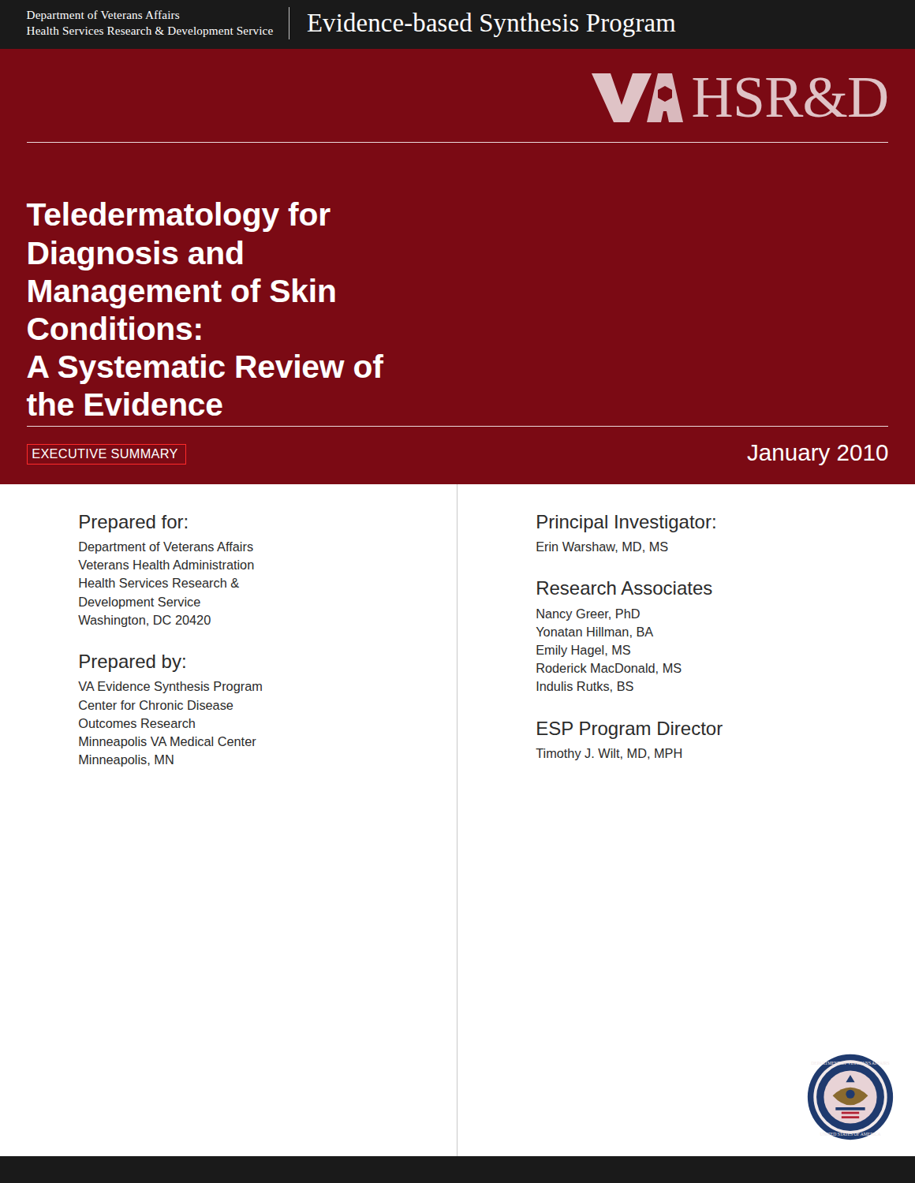Department of Veterans Affairs
Health Services Research & Development Service
Evidence-based Synthesis Program
HSR&D
Teledermatology for Diagnosis and Management of Skin Conditions:
A Systematic Review of the Evidence
Executive Summary January 2010
Prepared for:
Department of Veterans Affairs
Veterans Health Administration
Health Services Research &
Development Service
Washington, DC 20420
Prepared by:
VA Evidence Synthesis Program
Center for Chronic Disease
Outcomes Research
Minneapolis VA Medical Center
Minneapolis, MN
Principal Investigator:
Erin Warshaw, MD, MS
Research Associates
Nancy Greer, PhD
Yonatan Hillman, BA
Emily Hagel, MS
Roderick MacDonald, MS
Indulis Rutks, BS
ESP Program Director
Timothy J. Wilt, MD, MPH
DEPARTMENT OF VETERANS AFFAIRS UNITED STATES OF AMERICA